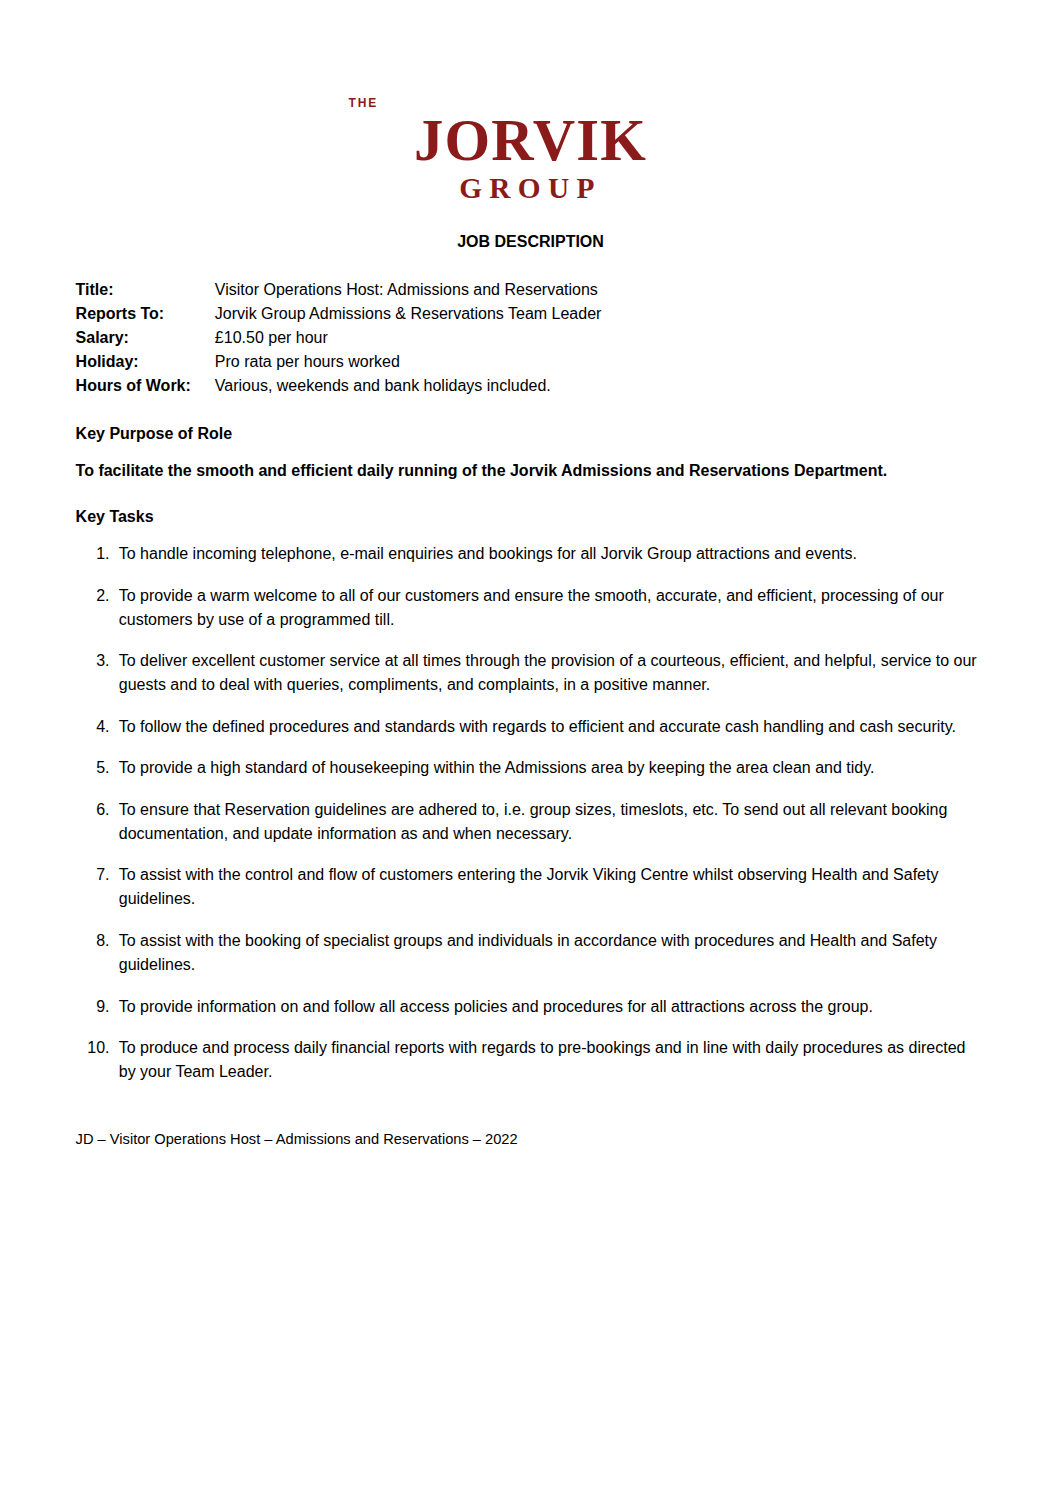THE JORVIK GROUP
JOB DESCRIPTION
| Title: | Visitor Operations Host: Admissions and Reservations |
| Reports To: | Jorvik Group Admissions & Reservations Team Leader |
| Salary: | £10.50 per hour |
| Holiday: | Pro rata per hours worked |
| Hours of Work: | Various, weekends and bank holidays included. |
Key Purpose of Role
To facilitate the smooth and efficient daily running of the Jorvik Admissions and Reservations Department.
Key Tasks
To handle incoming telephone, e-mail enquiries and bookings for all Jorvik Group attractions and events.
To provide a warm welcome to all of our customers and ensure the smooth, accurate, and efficient, processing of our customers by use of a programmed till.
To deliver excellent customer service at all times through the provision of a courteous, efficient, and helpful, service to our guests and to deal with queries, compliments, and complaints, in a positive manner.
To follow the defined procedures and standards with regards to efficient and accurate cash handling and cash security.
To provide a high standard of housekeeping within the Admissions area by keeping the area clean and tidy.
To ensure that Reservation guidelines are adhered to, i.e. group sizes, timeslots, etc. To send out all relevant booking documentation, and update information as and when necessary.
To assist with the control and flow of customers entering the Jorvik Viking Centre whilst observing Health and Safety guidelines.
To assist with the booking of specialist groups and individuals in accordance with procedures and Health and Safety guidelines.
To provide information on and follow all access policies and procedures for all attractions across the group.
To produce and process daily financial reports with regards to pre-bookings and in line with daily procedures as directed by your Team Leader.
JD – Visitor Operations Host – Admissions and Reservations – 2022